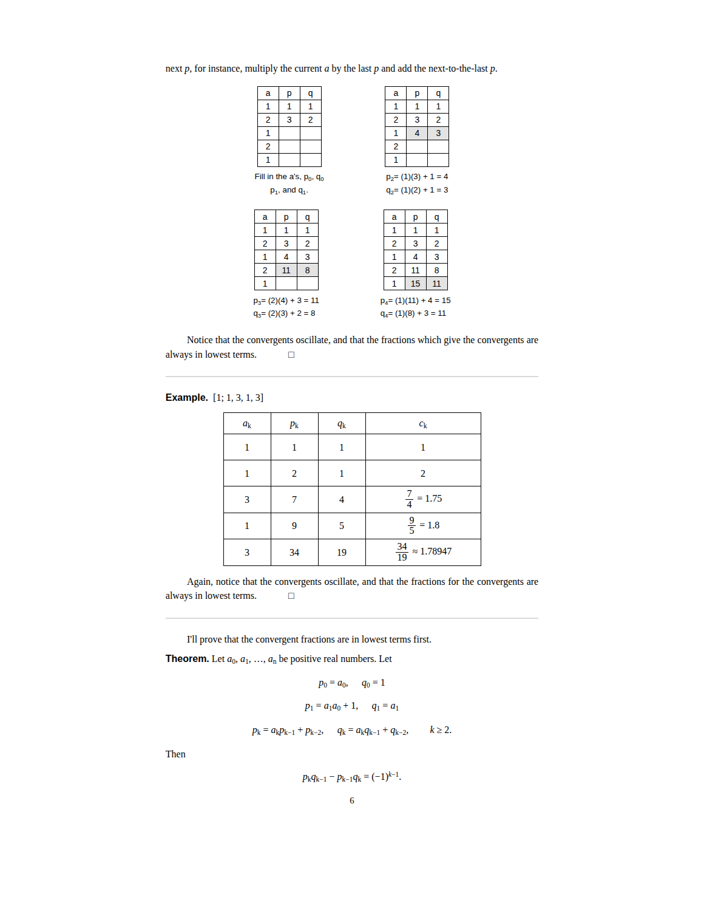next p, for instance, multiply the current a by the last p and add the next-to-the-last p.
| a | p | q |
| --- | --- | --- |
| 1 | 1 | 1 |
| 2 | 3 | 2 |
| 1 | | |
| 2 | | |
| 1 | | |
Fill in the a's, p0, q0
p1, and q1.
| a | p | q |
| --- | --- | --- |
| 1 | 1 | 1 |
| 2 | 3 | 2 |
| 1 | 4 | 3 |
| 2 | | |
| 1 | | |
p2= (1)(3) + 1 = 4 q2= (1)(2) + 1 = 3
| a | p | q |
| --- | --- | --- |
| 1 | 1 | 1 |
| 2 | 3 | 2 |
| 1 | 4 | 3 |
| 2 | 11 | 8 |
| 1 | | |
p3= (2)(4) + 3 = 11 q3= (2)(3) + 2 = 8
| a | p | q |
| --- | --- | --- |
| 1 | 1 | 1 |
| 2 | 3 | 2 |
| 1 | 4 | 3 |
| 2 | 11 | 8 |
| 1 | 15 | 11 |
p4= (1)(11) + 4 = 15 q4= (1)(8) + 3 = 11
Notice that the convergents oscillate, and that the fractions which give the convergents are always in lowest terms. □
Example. [1; 1, 3, 1, 3]
| a k | p k | q k | c k |
| --- | --- | --- | --- |
| 1 | 1 | 1 | 1 |
| 1 | 2 | 1 | 2 |
| 3 | 7 | 4 | 7 4 = 1.75 |
| 1 | 9 | 5 | 9 5 = 1.8 |
| 3 | 34 | 19 | 34 19 ≈ 1.78947 |
Again, notice that the convergents oscillate, and that the fractions for the convergents are always in lowest terms. □
I'll prove that the convergent fractions are in lowest terms first.
Theorem. Let a0, a1, …, an be positive real numbers. Let
p0 = a0, q0 = 1
p1 = a1a0 + 1, q1 = a1
pk = akpk−1 + pk−2, qk = akqk−1 + qk−2, k ≥ 2.
Then
pkqk−1 − pk−1qk = (−1)k−1.
6